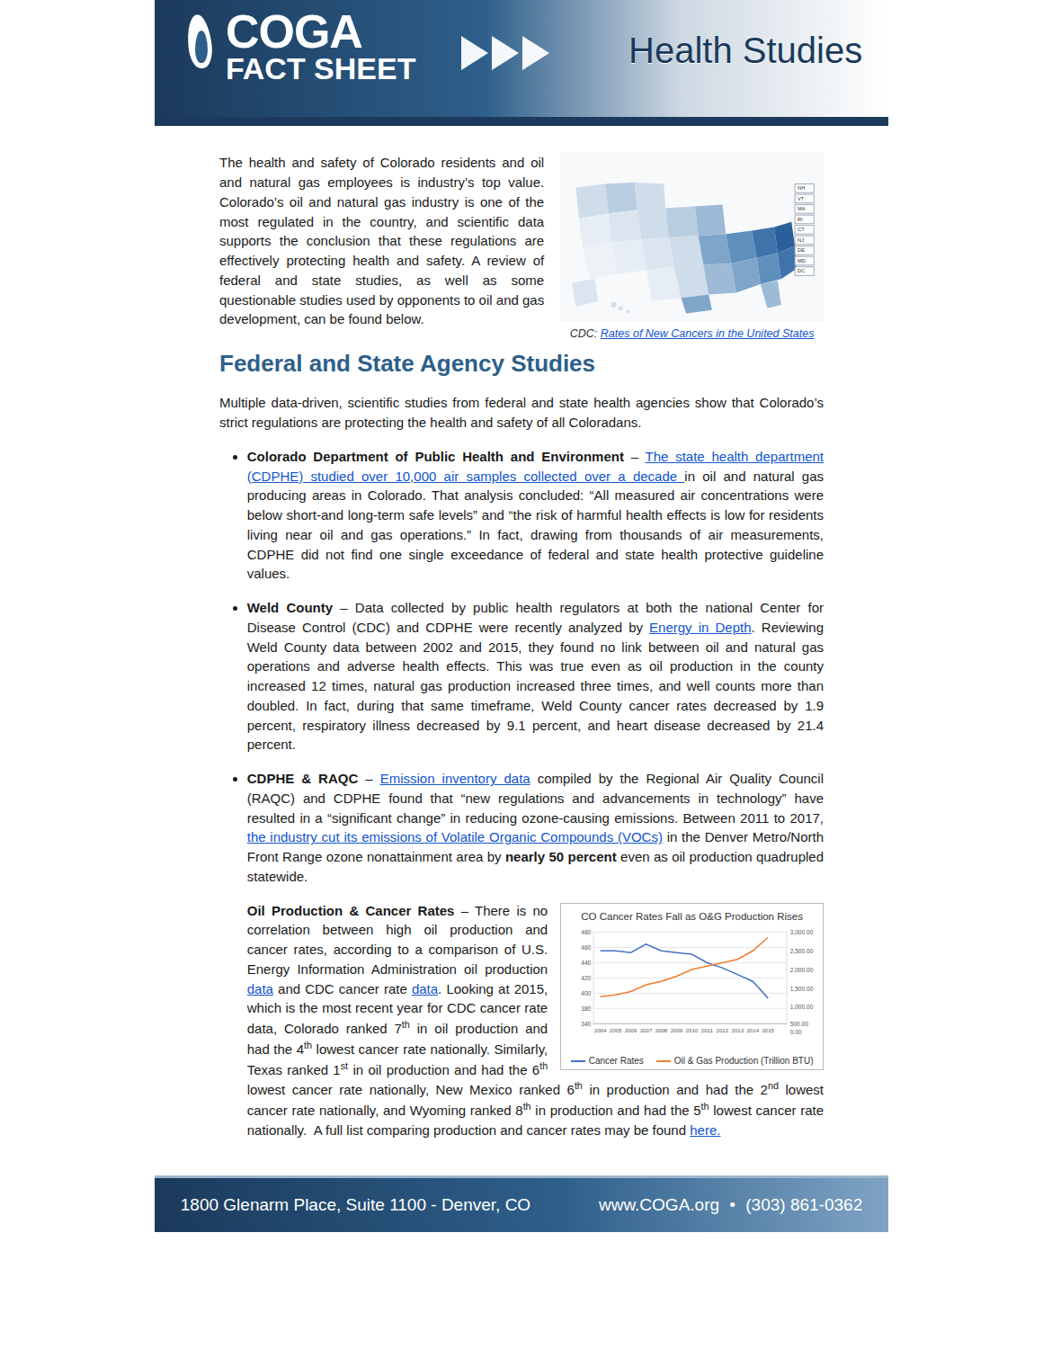COGA FACT SHEET
Health Studies
The health and safety of Colorado residents and oil and natural gas employees is industry’s top value. Colorado’s oil and natural gas industry is one of the most regulated in the country, and scientific data supports the conclusion that these regulations are effectively protecting health and safety. A review of federal and state studies, as well as some questionable studies used by opponents to oil and gas development, can be found below.
NH VT MA RI CT NJ DE MD DC
CDC: Rates of New Cancers in the United States
Federal and State Agency Studies
Multiple data-driven, scientific studies from federal and state health agencies show that Colorado’s strict regulations are protecting the health and safety of all Coloradans.
Colorado Department of Public Health and Environment – The state health department (CDPHE) studied over 10,000 air samples collected over a decade in oil and natural gas producing areas in Colorado. That analysis concluded: “All measured air concentrations were below short-and long-term safe levels” and “the risk of harmful health effects is low for residents living near oil and gas operations.” In fact, drawing from thousands of air measurements, CDPHE did not find one single exceedance of federal and state health protective guideline values.
Weld County – Data collected by public health regulators at both the national Center for Disease Control (CDC) and CDPHE were recently analyzed by Energy in Depth. Reviewing Weld County data between 2002 and 2015, they found no link between oil and natural gas operations and adverse health effects. This was true even as oil production in the county increased 12 times, natural gas production increased three times, and well counts more than doubled. In fact, during that same timeframe, Weld County cancer rates decreased by 1.9 percent, respiratory illness decreased by 9.1 percent, and heart disease decreased by 21.4 percent.
CDPHE & RAQC – Emission inventory data compiled by the Regional Air Quality Council (RAQC) and CDPHE found that “new regulations and advancements in technology” have resulted in a “significant change” in reducing ozone-causing emissions. Between 2011 to 2017, the industry cut its emissions of Volatile Organic Compounds (VOCs) in the Denver Metro/North Front Range ozone nonattainment area by nearly 50 percent even as oil production quadrupled statewide.
CO Cancer Rates Fall as O&G Production Rises
480 460 440 420 400 380 340 3,000.00 2,500.00 2,000.00 1,500.00 1,000.00 500.00 0.00 0.00 2004 2005 2006 2007 2008 2009 2010 2011 2012 2013 2014 2015
Cancer Rates Oil & Gas Production (Trillion BTU)
Oil Production & Cancer Rates – There is no correlation between high oil production and cancer rates, according to a comparison of U.S. Energy Information Administration oil production data and CDC cancer rate data. Looking at 2015, which is the most recent year for CDC cancer rate data, Colorado ranked 7th in oil production and had the 4th lowest cancer rate nationally. Similarly, Texas ranked 1st in oil production and had the 6th lowest cancer rate nationally, New Mexico ranked 6th in production and had the 2nd lowest cancer rate nationally, and Wyoming ranked 8th in production and had the 5th lowest cancer rate nationally. A full list comparing production and cancer rates may be found here.
1800 Glenarm Place, Suite 1100 - Denver, CO
www.COGA.org • (303) 861-0362